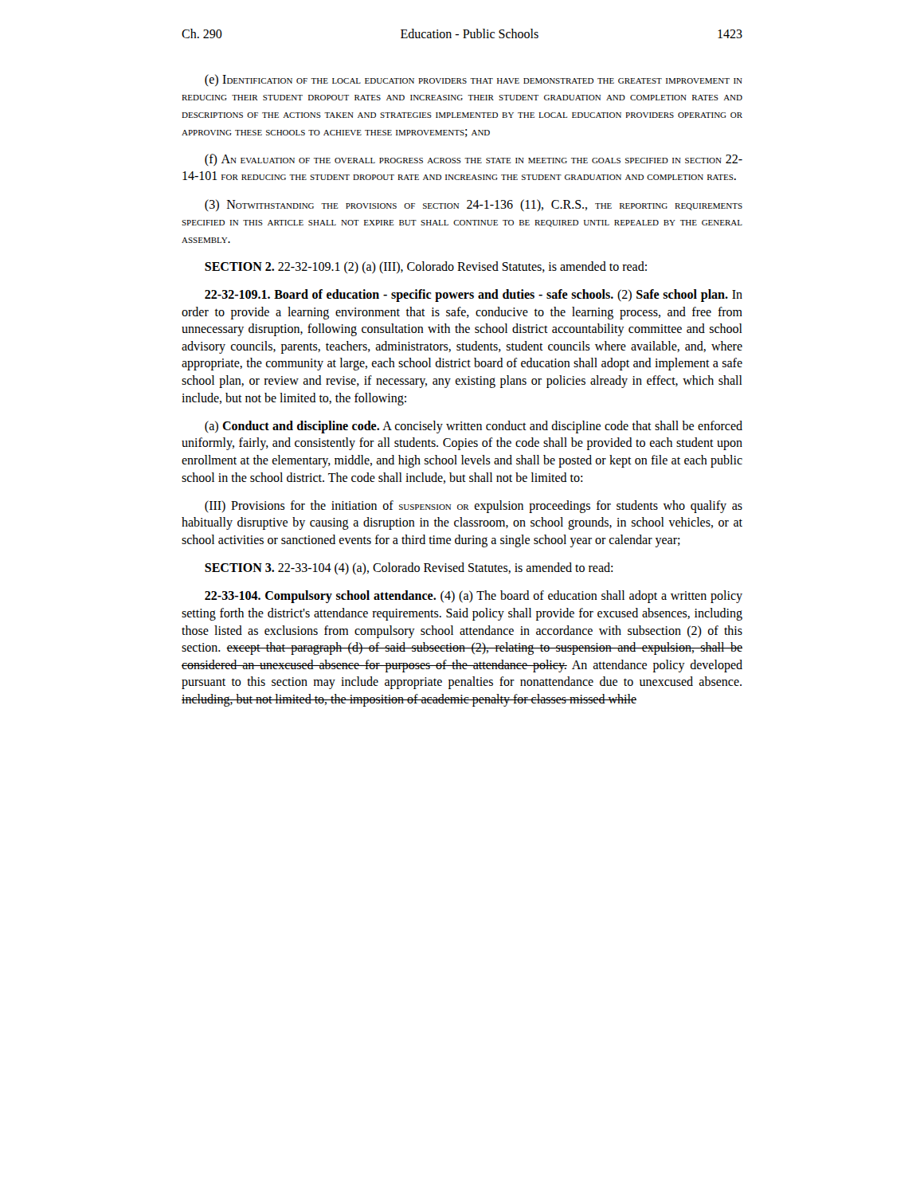Ch. 290 Education - Public Schools 1423
(e) Identification of the local education providers that have demonstrated the greatest improvement in reducing their student dropout rates and increasing their student graduation and completion rates and descriptions of the actions taken and strategies implemented by the local education providers operating or approving these schools to achieve these improvements; and
(f) An evaluation of the overall progress across the state in meeting the goals specified in section 22-14-101 for reducing the student dropout rate and increasing the student graduation and completion rates.
(3) Notwithstanding the provisions of section 24-1-136 (11), C.R.S., the reporting requirements specified in this article shall not expire but shall continue to be required until repealed by the general assembly.
SECTION 2. 22-32-109.1 (2) (a) (III), Colorado Revised Statutes, is amended to read:
22-32-109.1. Board of education - specific powers and duties - safe schools. (2) Safe school plan. In order to provide a learning environment that is safe, conducive to the learning process, and free from unnecessary disruption, following consultation with the school district accountability committee and school advisory councils, parents, teachers, administrators, students, student councils where available, and, where appropriate, the community at large, each school district board of education shall adopt and implement a safe school plan, or review and revise, if necessary, any existing plans or policies already in effect, which shall include, but not be limited to, the following:
(a) Conduct and discipline code. A concisely written conduct and discipline code that shall be enforced uniformly, fairly, and consistently for all students. Copies of the code shall be provided to each student upon enrollment at the elementary, middle, and high school levels and shall be posted or kept on file at each public school in the school district. The code shall include, but shall not be limited to:
(III) Provisions for the initiation of suspension or expulsion proceedings for students who qualify as habitually disruptive by causing a disruption in the classroom, on school grounds, in school vehicles, or at school activities or sanctioned events for a third time during a single school year or calendar year;
SECTION 3. 22-33-104 (4) (a), Colorado Revised Statutes, is amended to read:
22-33-104. Compulsory school attendance. (4) (a) The board of education shall adopt a written policy setting forth the district's attendance requirements. Said policy shall provide for excused absences, including those listed as exclusions from compulsory school attendance in accordance with subsection (2) of this section. except that paragraph (d) of said subsection (2), relating to suspension and expulsion, shall be considered an unexcused absence for purposes of the attendance policy. An attendance policy developed pursuant to this section may include appropriate penalties for nonattendance due to unexcused absence. including, but not limited to, the imposition of academic penalty for classes missed while